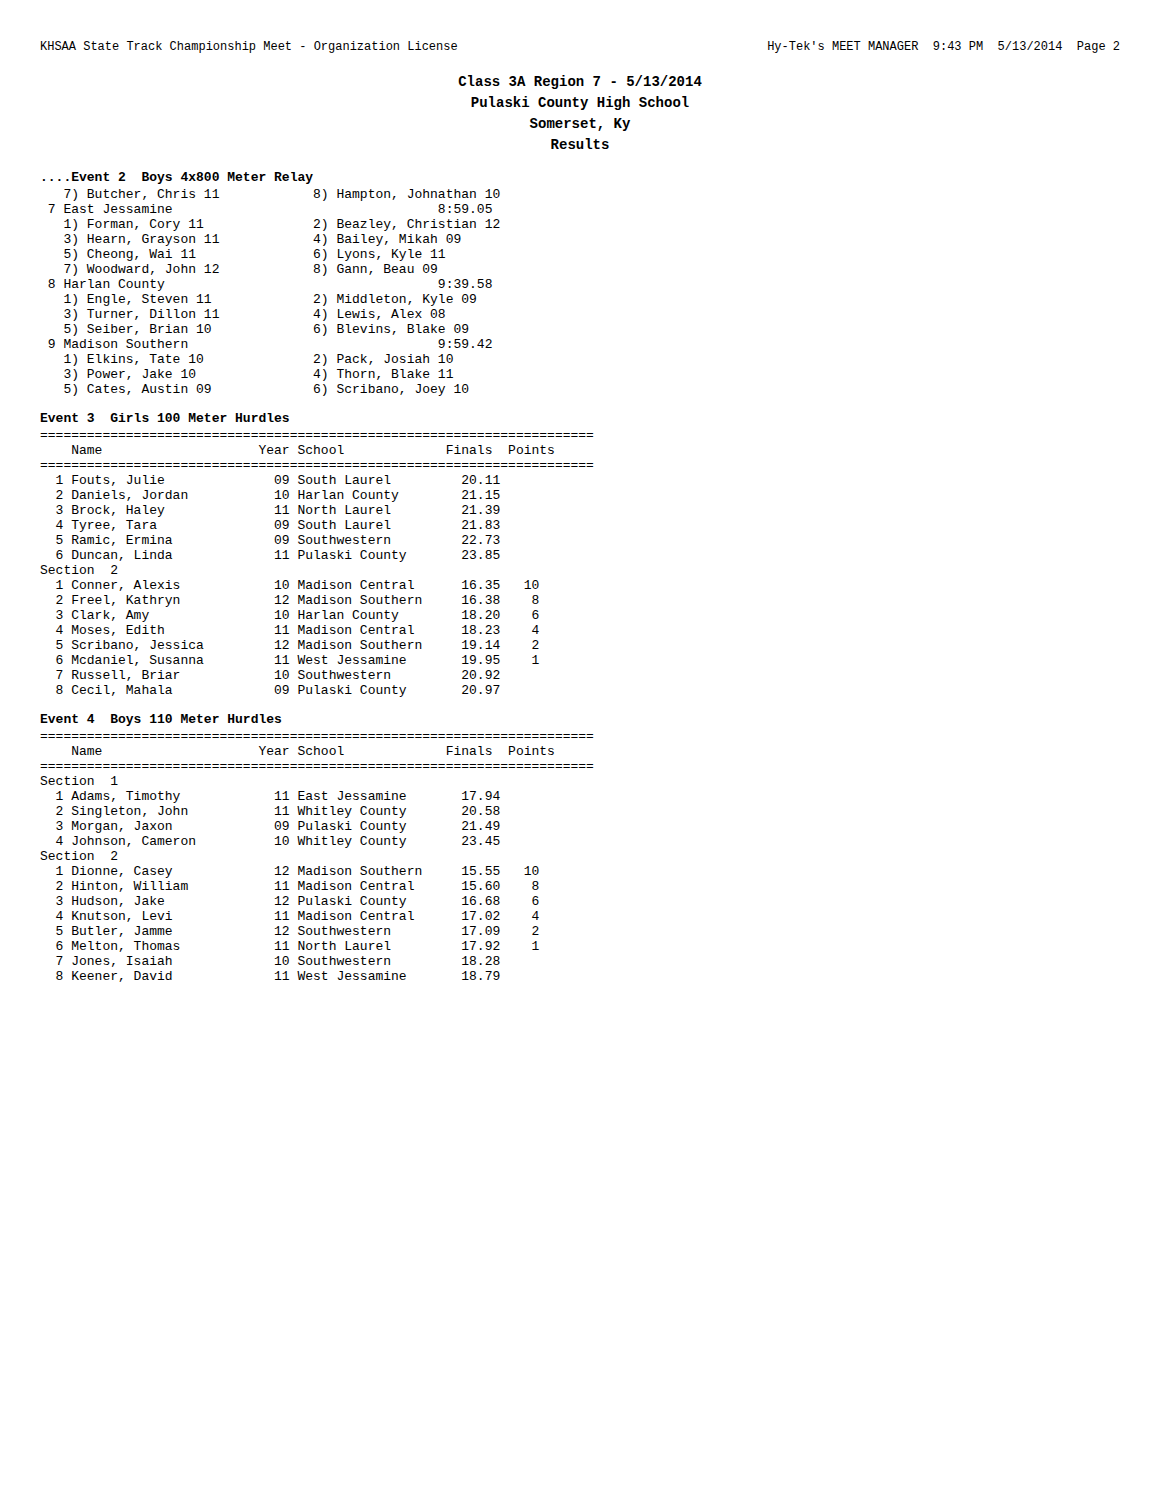KHSAA State Track Championship Meet - Organization License Hy-Tek's MEET MANAGER 9:43 PM 5/13/2014 Page 2
Class 3A Region 7 - 5/13/2014
Pulaski County High School
Somerset, Ky
Results
....Event 2 Boys 4x800 Meter Relay
   7) Butcher, Chris 11            8) Hampton, Johnathan 10
 7 East Jessamine                                  8:59.05
   1) Forman, Cory 11              2) Beazley, Christian 12
   3) Hearn, Grayson 11            4) Bailey, Mikah 09
   5) Cheong, Wai 11               6) Lyons, Kyle 11
   7) Woodward, John 12            8) Gann, Beau 09
 8 Harlan County                                   9:39.58
   1) Engle, Steven 11             2) Middleton, Kyle 09
   3) Turner, Dillon 11            4) Lewis, Alex 08
   5) Seiber, Brian 10             6) Blevins, Blake 09
 9 Madison Southern                                9:59.42
   1) Elkins, Tate 10              2) Pack, Josiah 10
   3) Power, Jake 10               4) Thorn, Blake 11
   5) Cates, Austin 09             6) Scribano, Joey 10
Event 3 Girls 100 Meter Hurdles
=======================================================================
    Name                    Year School             Finals  Points
=======================================================================
  1 Fouts, Julie              09 South Laurel         20.11
  2 Daniels, Jordan           10 Harlan County        21.15
  3 Brock, Haley              11 North Laurel         21.39
  4 Tyree, Tara               09 South Laurel         21.83
  5 Ramic, Ermina             09 Southwestern         22.73
  6 Duncan, Linda             11 Pulaski County       23.85
Section  2
  1 Conner, Alexis            10 Madison Central      16.35   10
  2 Freel, Kathryn            12 Madison Southern     16.38    8
  3 Clark, Amy                10 Harlan County        18.20    6
  4 Moses, Edith              11 Madison Central      18.23    4
  5 Scribano, Jessica         12 Madison Southern     19.14    2
  6 Mcdaniel, Susanna         11 West Jessamine       19.95    1
  7 Russell, Briar            10 Southwestern         20.92
  8 Cecil, Mahala             09 Pulaski County       20.97
Event 4 Boys 110 Meter Hurdles
=======================================================================
    Name                    Year School             Finals  Points
=======================================================================
Section  1
  1 Adams, Timothy            11 East Jessamine       17.94
  2 Singleton, John           11 Whitley County       20.58
  3 Morgan, Jaxon             09 Pulaski County       21.49
  4 Johnson, Cameron          10 Whitley County       23.45
Section  2
  1 Dionne, Casey             12 Madison Southern     15.55   10
  2 Hinton, William           11 Madison Central      15.60    8
  3 Hudson, Jake              12 Pulaski County       16.68    6
  4 Knutson, Levi             11 Madison Central      17.02    4
  5 Butler, Jamme             12 Southwestern         17.09    2
  6 Melton, Thomas            11 North Laurel         17.92    1
  7 Jones, Isaiah             10 Southwestern         18.28
  8 Keener, David             11 West Jessamine       18.79